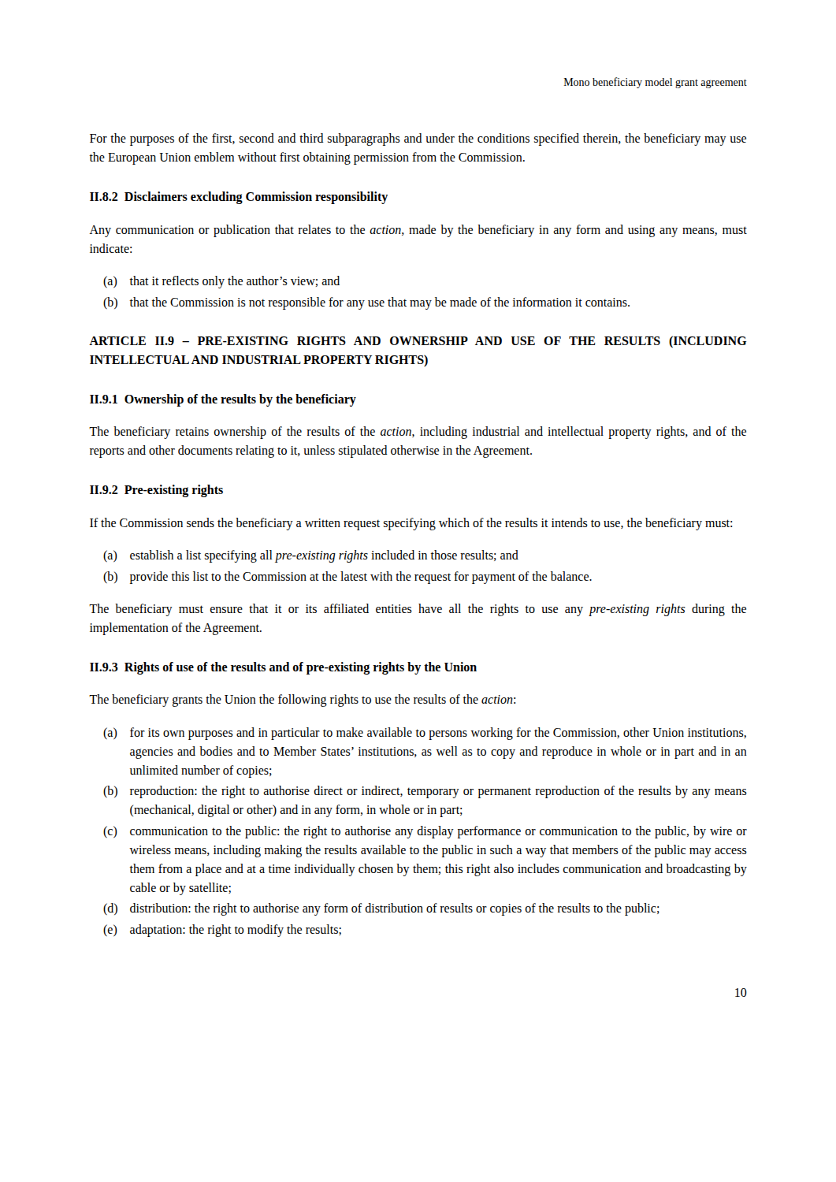Mono beneficiary model grant agreement
For the purposes of the first, second and third subparagraphs and under the conditions specified therein, the beneficiary may use the European Union emblem without first obtaining permission from the Commission.
II.8.2 Disclaimers excluding Commission responsibility
Any communication or publication that relates to the action, made by the beneficiary in any form and using any means, must indicate:
(a) that it reflects only the author’s view; and
(b) that the Commission is not responsible for any use that may be made of the information it contains.
ARTICLE II.9 – PRE-EXISTING RIGHTS AND OWNERSHIP AND USE OF THE RESULTS (INCLUDING INTELLECTUAL AND INDUSTRIAL PROPERTY RIGHTS)
II.9.1 Ownership of the results by the beneficiary
The beneficiary retains ownership of the results of the action, including industrial and intellectual property rights, and of the reports and other documents relating to it, unless stipulated otherwise in the Agreement.
II.9.2 Pre-existing rights
If the Commission sends the beneficiary a written request specifying which of the results it intends to use, the beneficiary must:
(a) establish a list specifying all pre-existing rights included in those results; and
(b) provide this list to the Commission at the latest with the request for payment of the balance.
The beneficiary must ensure that it or its affiliated entities have all the rights to use any pre-existing rights during the implementation of the Agreement.
II.9.3 Rights of use of the results and of pre-existing rights by the Union
The beneficiary grants the Union the following rights to use the results of the action:
(a) for its own purposes and in particular to make available to persons working for the Commission, other Union institutions, agencies and bodies and to Member States’ institutions, as well as to copy and reproduce in whole or in part and in an unlimited number of copies;
(b) reproduction: the right to authorise direct or indirect, temporary or permanent reproduction of the results by any means (mechanical, digital or other) and in any form, in whole or in part;
(c) communication to the public: the right to authorise any display performance or communication to the public, by wire or wireless means, including making the results available to the public in such a way that members of the public may access them from a place and at a time individually chosen by them; this right also includes communication and broadcasting by cable or by satellite;
(d) distribution: the right to authorise any form of distribution of results or copies of the results to the public;
(e) adaptation: the right to modify the results;
10